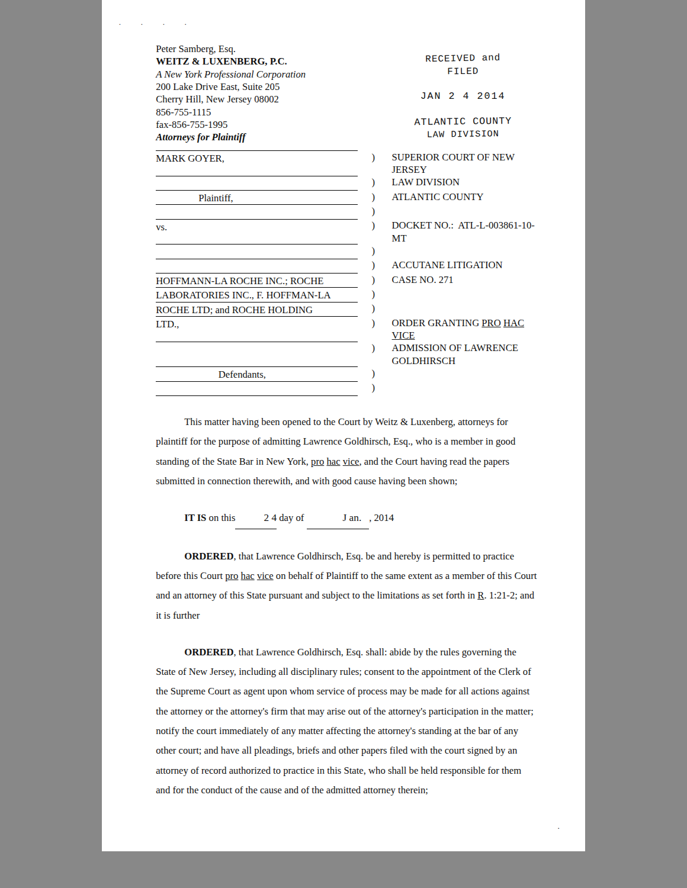....
Peter Samberg, Esq.
WEITZ & LUXENBERG, P.C.
A New York Professional Corporation
200 Lake Drive East, Suite 205
Cherry Hill, New Jersey 08002
856-755-1115
fax-856-755-1995
Attorneys for Plaintiff
RECEIVED and
FILED
JAN 2 4 2014
ATLANTIC COUNTY
LAW DIVISION
| MARK GOYER, | ) | SUPERIOR COURT OF NEW JERSEY |
| | ) | LAW DIVISION |
| Plaintiff, | ) | ATLANTIC COUNTY |
| | ) | |
| vs. | ) | DOCKET NO.: ATL-L-003861-10-MT |
| | ) | |
| | ) | ACCUTANE LITIGATION |
| HOFFMANN-LA ROCHE INC.; ROCHE | ) | CASE NO. 271 |
| LABORATORIES INC., F. HOFFMAN-LA | ) | |
| ROCHE LTD; and ROCHE HOLDING | ) | |
| LTD., | ) | ORDER GRANTING PRO HAC VICE |
| | ) | ADMISSION OF LAWRENCE GOLDHIRSCH |
| Defendants, | ) | |
| | ) | |
This matter having been opened to the Court by Weitz & Luxenberg, attorneys for plaintiff for the purpose of admitting Lawrence Goldhirsch, Esq., who is a member in good standing of the State Bar in New York, pro hac vice, and the Court having read the papers submitted in connection therewith, and with good cause having been shown;
IT IS on this2 4 day of J an., 2014
ORDERED, that Lawrence Goldhirsch, Esq. be and hereby is permitted to practice before this Court pro hac vice on behalf of Plaintiff to the same extent as a member of this Court and an attorney of this State pursuant and subject to the limitations as set forth in R. 1:21-2; and it is further
ORDERED, that Lawrence Goldhirsch, Esq. shall: abide by the rules governing the State of New Jersey, including all disciplinary rules; consent to the appointment of the Clerk of the Supreme Court as agent upon whom service of process may be made for all actions against the attorney or the attorney's firm that may arise out of the attorney's participation in the matter; notify the court immediately of any matter affecting the attorney's standing at the bar of any other court; and have all pleadings, briefs and other papers filed with the court signed by an attorney of record authorized to practice in this State, who shall be held responsible for them and for the conduct of the cause and of the admitted attorney therein;
.